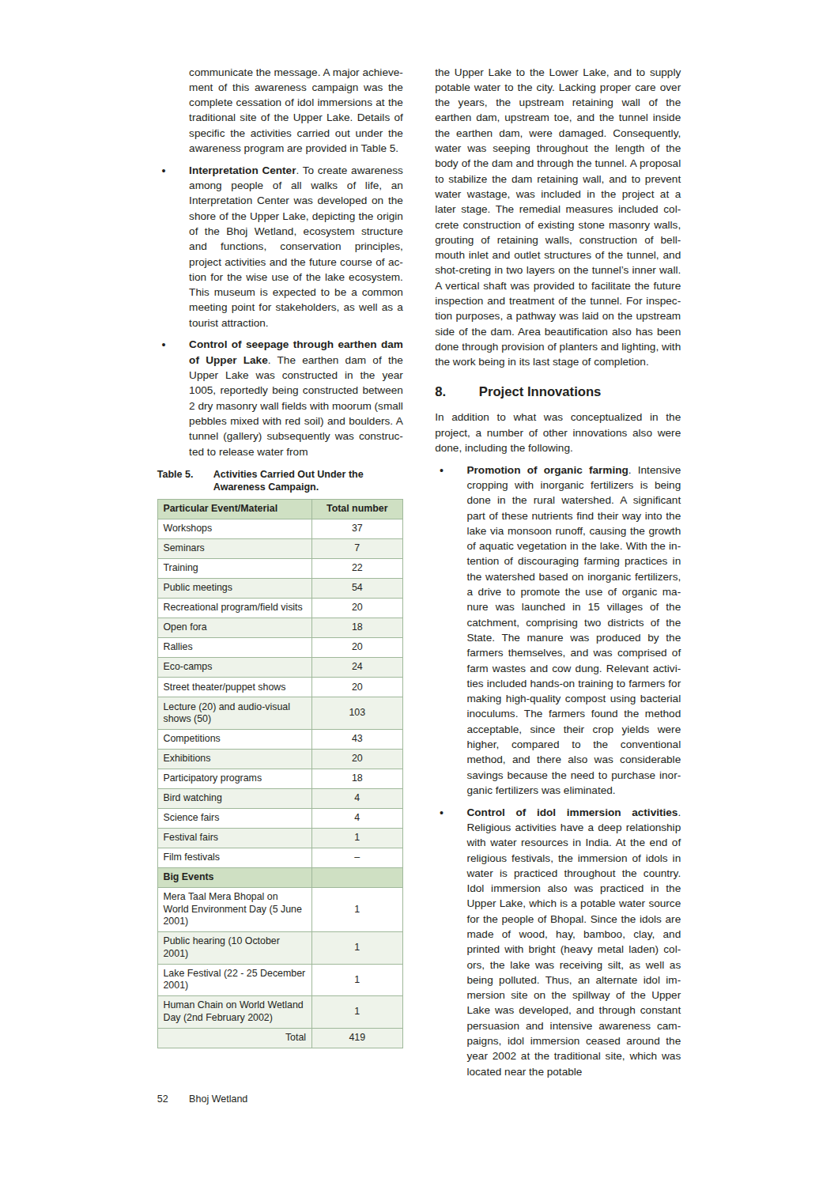communicate the message. A major achievement of this awareness campaign was the complete cessation of idol immersions at the traditional site of the Upper Lake. Details of specific the activities carried out under the awareness program are provided in Table 5.
Interpretation Center. To create awareness among people of all walks of life, an Interpretation Center was developed on the shore of the Upper Lake, depicting the origin of the Bhoj Wetland, ecosystem structure and functions, conservation principles, project activities and the future course of action for the wise use of the lake ecosystem. This museum is expected to be a common meeting point for stakeholders, as well as a tourist attraction.
Control of seepage through earthen dam of Upper Lake. The earthen dam of the Upper Lake was constructed in the year 1005, reportedly being constructed between 2 dry masonry wall fields with moorum (small pebbles mixed with red soil) and boulders. A tunnel (gallery) subsequently was constructed to release water from
Table 5. Activities Carried Out Under the Awareness Campaign.
| Particular Event/Material | Total number |
| --- | --- |
| Workshops | 37 |
| Seminars | 7 |
| Training | 22 |
| Public meetings | 54 |
| Recreational program/field visits | 20 |
| Open fora | 18 |
| Rallies | 20 |
| Eco-camps | 24 |
| Street theater/puppet shows | 20 |
| Lecture (20) and audio-visual shows (50) | 103 |
| Competitions | 43 |
| Exhibitions | 20 |
| Participatory programs | 18 |
| Bird watching | 4 |
| Science fairs | 4 |
| Festival fairs | 1 |
| Film festivals | – |
| Big Events | |
| Mera Taal Mera Bhopal on World Environment Day (5 June 2001) | 1 |
| Public hearing (10 October 2001) | 1 |
| Lake Festival (22 - 25 December 2001) | 1 |
| Human Chain on World Wetland Day (2nd February 2002) | 1 |
| Total | 419 |
the Upper Lake to the Lower Lake, and to supply potable water to the city. Lacking proper care over the years, the upstream retaining wall of the earthen dam, upstream toe, and the tunnel inside the earthen dam, were damaged. Consequently, water was seeping throughout the length of the body of the dam and through the tunnel. A proposal to stabilize the dam retaining wall, and to prevent water wastage, was included in the project at a later stage. The remedial measures included col-crete construction of existing stone masonry walls, grouting of retaining walls, construction of bell-mouth inlet and outlet structures of the tunnel, and shot-creting in two layers on the tunnel’s inner wall. A vertical shaft was provided to facilitate the future inspection and treatment of the tunnel. For inspection purposes, a pathway was laid on the upstream side of the dam. Area beautification also has been done through provision of planters and lighting, with the work being in its last stage of completion.
8. Project Innovations
In addition to what was conceptualized in the project, a number of other innovations also were done, including the following.
Promotion of organic farming. Intensive cropping with inorganic fertilizers is being done in the rural watershed. A significant part of these nutrients find their way into the lake via monsoon runoff, causing the growth of aquatic vegetation in the lake. With the intention of discouraging farming practices in the watershed based on inorganic fertilizers, a drive to promote the use of organic manure was launched in 15 villages of the catchment, comprising two districts of the State. The manure was produced by the farmers themselves, and was comprised of farm wastes and cow dung. Relevant activities included hands-on training to farmers for making high-quality compost using bacterial inoculums. The farmers found the method acceptable, since their crop yields were higher, compared to the conventional method, and there also was considerable savings because the need to purchase inorganic fertilizers was eliminated.
Control of idol immersion activities. Religious activities have a deep relationship with water resources in India. At the end of religious festivals, the immersion of idols in water is practiced throughout the country. Idol immersion also was practiced in the Upper Lake, which is a potable water source for the people of Bhopal. Since the idols are made of wood, hay, bamboo, clay, and printed with bright (heavy metal laden) colors, the lake was receiving silt, as well as being polluted. Thus, an alternate idol immersion site on the spillway of the Upper Lake was developed, and through constant persuasion and intensive awareness campaigns, idol immersion ceased around the year 2002 at the traditional site, which was located near the potable
52 Bhoj Wetland